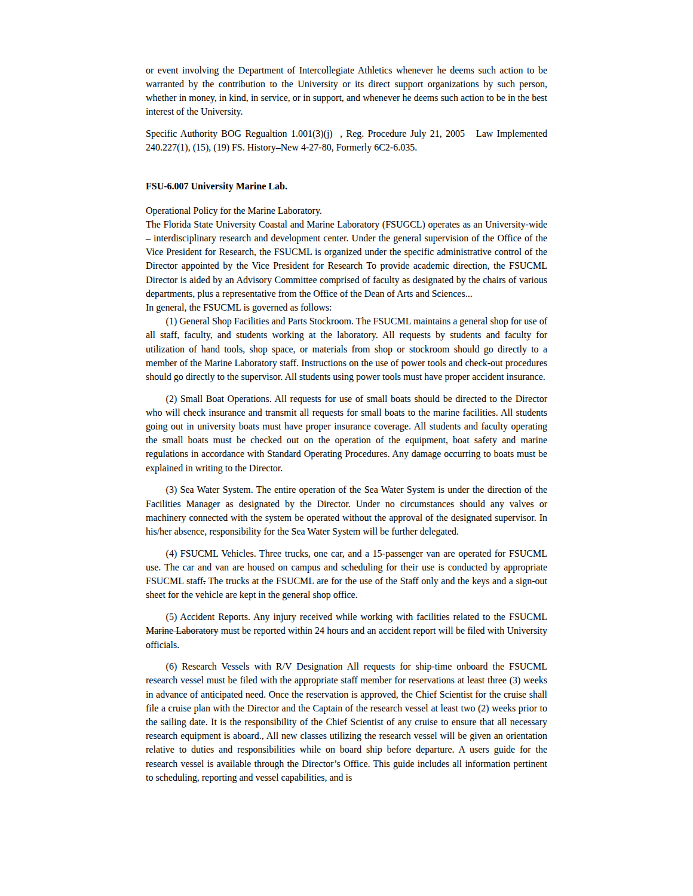or event involving the Department of Intercollegiate Athletics whenever he deems such action to be warranted by the contribution to the University or its direct support organizations by such person, whether in money, in kind, in service, or in support, and whenever he deems such action to be in the best interest of the University.
Specific Authority BOG Regualtion 1.001(3)(j) , Reg. Procedure July 21, 2005 Law Implemented 240.227(1), (15), (19) FS. History–New 4-27-80, Formerly 6C2-6.035.
FSU-6.007 University Marine Lab.
Operational Policy for the Marine Laboratory.
The Florida State University Coastal and Marine Laboratory (FSUGCL) operates as an University-wide – interdisciplinary research and development center. Under the general supervision of the Office of the Vice President for Research, the FSUCML is organized under the specific administrative control of the Director appointed by the Vice President for Research To provide academic direction, the FSUCML Director is aided by an Advisory Committee comprised of faculty as designated by the chairs of various departments, plus a representative from the Office of the Dean of Arts and Sciences...
In general, the FSUCML is governed as follows:
(1) General Shop Facilities and Parts Stockroom. The FSUCML maintains a general shop for use of all staff, faculty, and students working at the laboratory. All requests by students and faculty for utilization of hand tools, shop space, or materials from shop or stockroom should go directly to a member of the Marine Laboratory staff. Instructions on the use of power tools and check-out procedures should go directly to the supervisor. All students using power tools must have proper accident insurance.
(2) Small Boat Operations. All requests for use of small boats should be directed to the Director who will check insurance and transmit all requests for small boats to the marine facilities. All students going out in university boats must have proper insurance coverage. All students and faculty operating the small boats must be checked out on the operation of the equipment, boat safety and marine regulations in accordance with Standard Operating Procedures. Any damage occurring to boats must be explained in writing to the Director.
(3) Sea Water System. The entire operation of the Sea Water System is under the direction of the Facilities Manager as designated by the Director. Under no circumstances should any valves or machinery connected with the system be operated without the approval of the designated supervisor. In his/her absence, responsibility for the Sea Water System will be further delegated.
(4) FSUCML Vehicles. Three trucks, one car, and a 15-passenger van are operated for FSUCML use. The car and van are housed on campus and scheduling for their use is conducted by appropriate FSUCML staff. The trucks at the FSUCML are for the use of the Staff only and the keys and a sign-out sheet for the vehicle are kept in the general shop office.
(5) Accident Reports. Any injury received while working with facilities related to the FSUCML Marine Laboratory must be reported within 24 hours and an accident report will be filed with University officials.
(6) Research Vessels with R/V Designation All requests for ship-time onboard the FSUCML research vessel must be filed with the appropriate staff member for reservations at least three (3) weeks in advance of anticipated need. Once the reservation is approved, the Chief Scientist for the cruise shall file a cruise plan with the Director and the Captain of the research vessel at least two (2) weeks prior to the sailing date. It is the responsibility of the Chief Scientist of any cruise to ensure that all necessary research equipment is aboard., All new classes utilizing the research vessel will be given an orientation relative to duties and responsibilities while on board ship before departure. A users guide for the research vessel is available through the Director’s Office. This guide includes all information pertinent to scheduling, reporting and vessel capabilities, and is